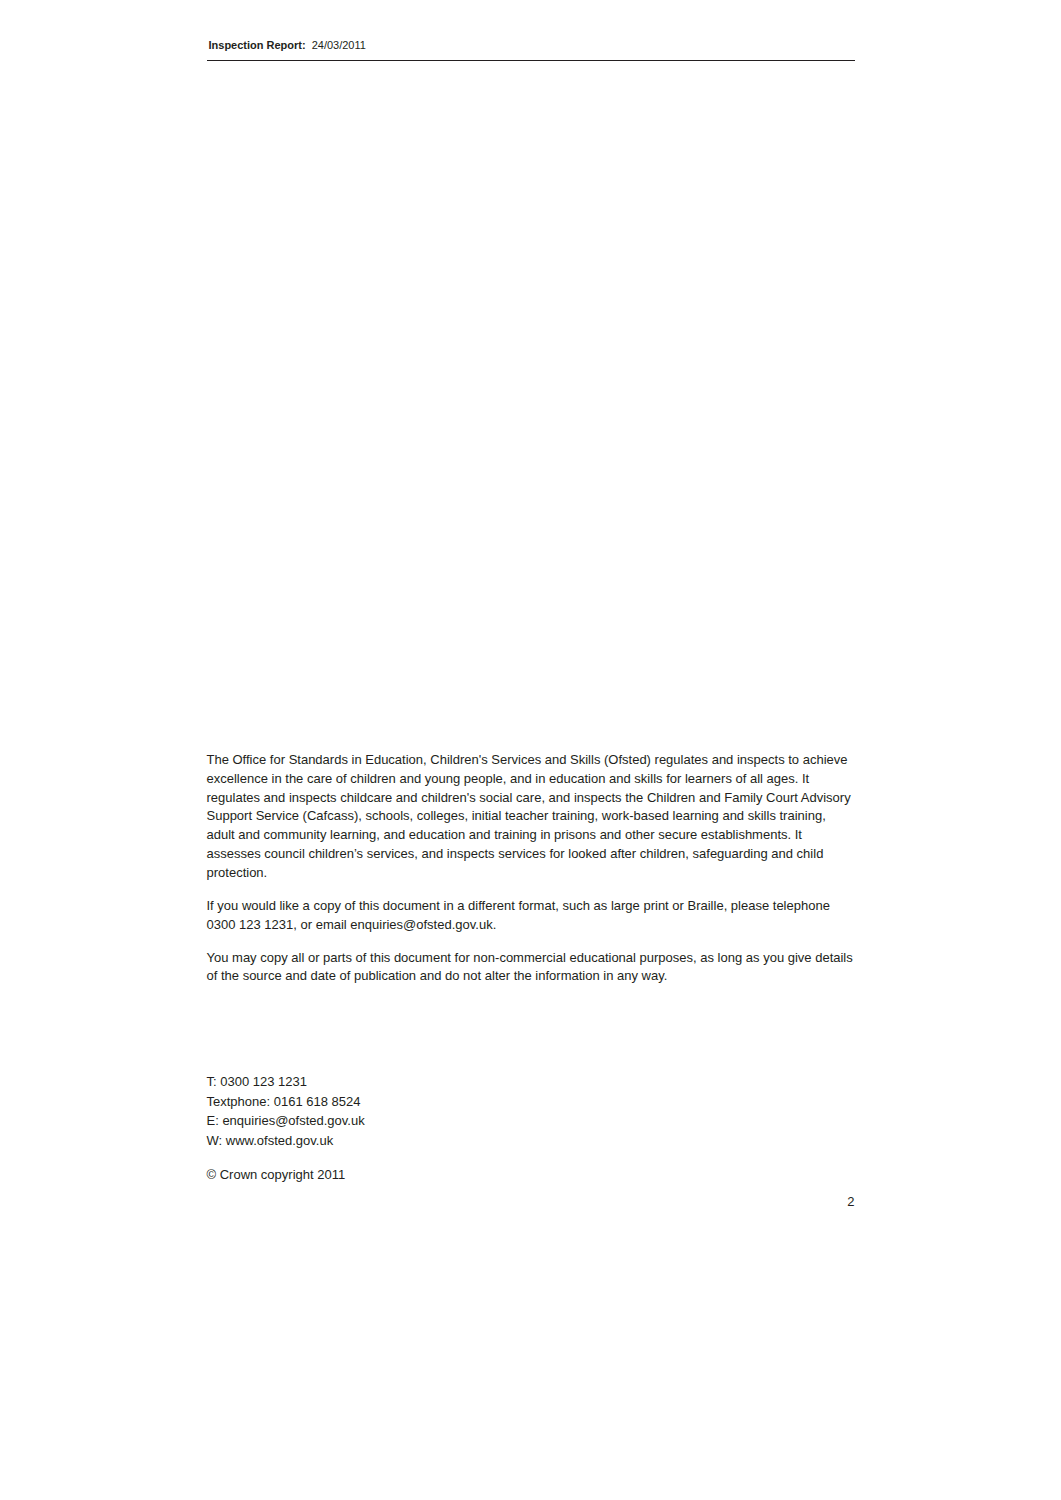Inspection Report: 24/03/2011
The Office for Standards in Education, Children's Services and Skills (Ofsted) regulates and inspects to achieve excellence in the care of children and young people, and in education and skills for learners of all ages. It regulates and inspects childcare and children's social care, and inspects the Children and Family Court Advisory Support Service (Cafcass), schools, colleges, initial teacher training, work-based learning and skills training, adult and community learning, and education and training in prisons and other secure establishments. It assesses council children’s services, and inspects services for looked after children, safeguarding and child protection.
If you would like a copy of this document in a different format, such as large print or Braille, please telephone 0300 123 1231, or email enquiries@ofsted.gov.uk.
You may copy all or parts of this document for non-commercial educational purposes, as long as you give details of the source and date of publication and do not alter the information in any way.
T: 0300 123 1231
Textphone: 0161 618 8524
E: enquiries@ofsted.gov.uk
W: www.ofsted.gov.uk
© Crown copyright 2011
2